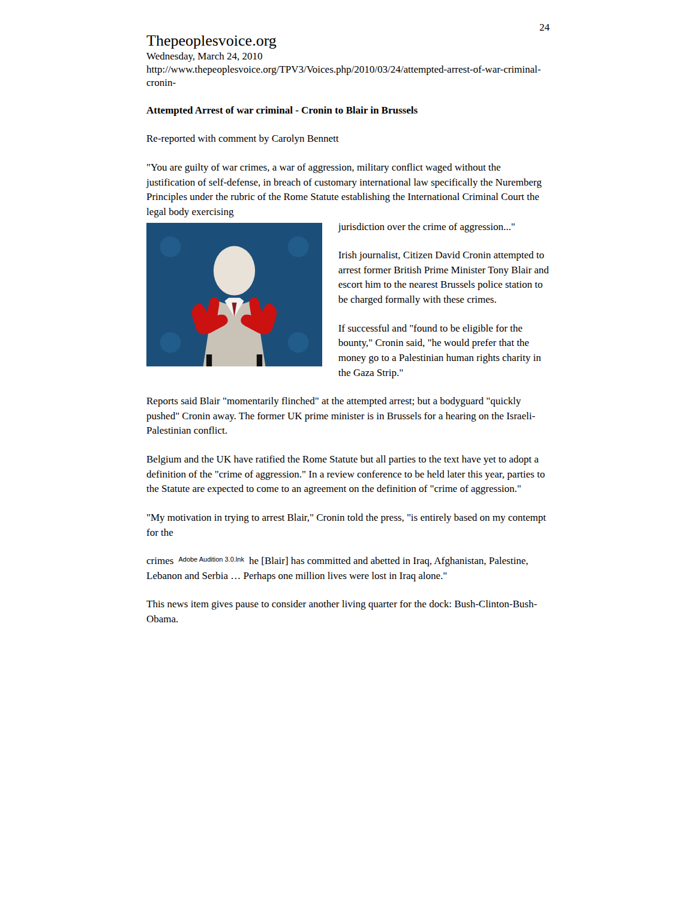24
Thepeoplesvoice.org
Wednesday, March 24, 2010
http://www.thepeoplesvoice.org/TPV3/Voices.php/2010/03/24/attempted-arrest-of-war-criminal-cronin-
Attempted Arrest of war criminal - Cronin to Blair in Brussels
Re-reported with comment by Carolyn Bennett
"You are guilty of war crimes, a war of aggression, military conflict waged without the justification of self-defense, in breach of customary international law specifically the Nuremberg Principles under the rubric of the Rome Statute establishing the International Criminal Court the legal body exercising
jurisdiction over the crime of aggression..."
Irish journalist, Citizen David Cronin attempted to arrest former British Prime Minister Tony Blair and escort him to the nearest Brussels police station to be charged formally with these crimes.
If successful and "found to be eligible for the bounty," Cronin said, "he would prefer that the money go to a Palestinian human rights charity in the Gaza Strip."
Reports said Blair "momentarily flinched" at the attempted arrest; but a bodyguard "quickly pushed" Cronin away. The former UK prime minister is in Brussels for a hearing on the Israeli-Palestinian conflict.
Belgium and the UK have ratified the Rome Statute but all parties to the text have yet to adopt a definition of the "crime of aggression." In a review conference to be held later this year, parties to the Statute are expected to come to an agreement on the definition of "crime of aggression."
"My motivation in trying to arrest Blair," Cronin told the press, "is entirely based on my contempt for the
crimes Adobe Audition 3.0.lnk he [Blair] has committed and abetted in Iraq, Afghanistan, Palestine, Lebanon and Serbia … Perhaps one million lives were lost in Iraq alone."
This news item gives pause to consider another living quarter for the dock: Bush-Clinton-Bush-Obama.